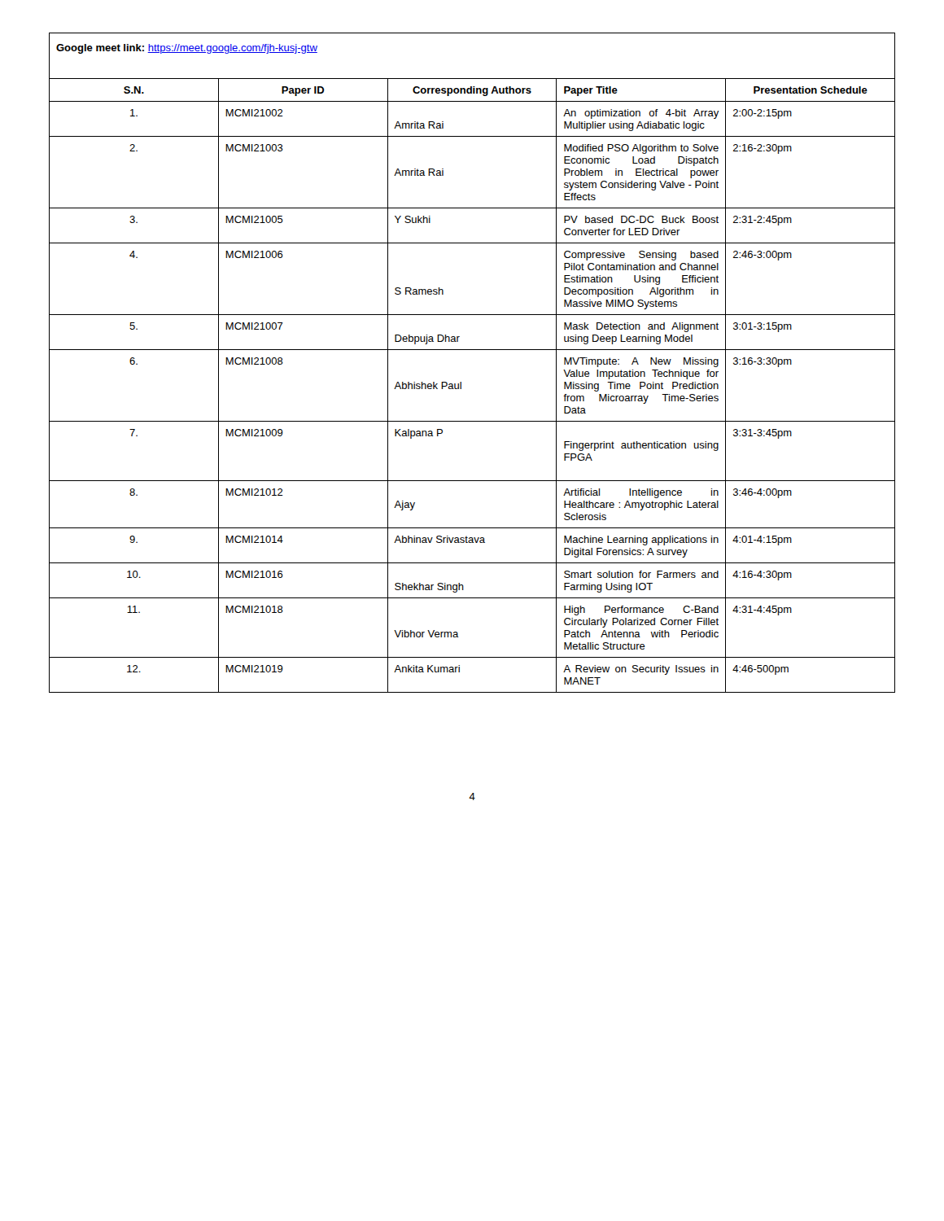| Google meet link : https://meet.google.com/fjh-kusj-gtw |
| S.N. | Paper ID | Corresponding Authors | Paper Title | Presentation Schedule |
| 1. | MCMI21002 | Amrita Rai | An optimization of 4-bit Array Multiplier using Adiabatic logic | 2:00-2:15pm |
| 2. | MCMI21003 | Amrita Rai | Modified PSO Algorithm to Solve Economic Load Dispatch Problem in Electrical power system Considering Valve - Point Effects | 2:16-2:30pm |
| 3. | MCMI21005 | Y Sukhi | PV based DC-DC Buck Boost Converter for LED Driver | 2:31-2:45pm |
| 4. | MCMI21006 | S Ramesh | Compressive Sensing based Pilot Contamination and Channel Estimation Using Efficient Decomposition Algorithm in Massive MIMO Systems | 2:46-3:00pm |
| 5. | MCMI21007 | Debpuja Dhar | Mask Detection and Alignment using Deep Learning Model | 3:01-3:15pm |
| 6. | MCMI21008 | Abhishek Paul | MVTimpute: A New Missing Value Imputation Technique for Missing Time Point Prediction from Microarray Time-Series Data | 3:16-3:30pm |
| 7. | MCMI21009 | Kalpana P | Fingerprint authentication using FPGA | 3:31-3:45pm |
| 8. | MCMI21012 | Ajay | Artificial Intelligence in Healthcare : Amyotrophic Lateral Sclerosis | 3:46-4:00pm |
| 9. | MCMI21014 | Abhinav Srivastava | Machine Learning applications in Digital Forensics: A survey | 4:01-4:15pm |
| 10. | MCMI21016 | Shekhar Singh | Smart solution for Farmers and Farming Using IOT | 4:16-4:30pm |
| 11. | MCMI21018 | Vibhor Verma | High Performance C-Band Circularly Polarized Corner Fillet Patch Antenna with Periodic Metallic Structure | 4:31-4:45pm |
| 12. | MCMI21019 | Ankita Kumari | A Review on Security Issues in MANET | 4:46-500pm |
4